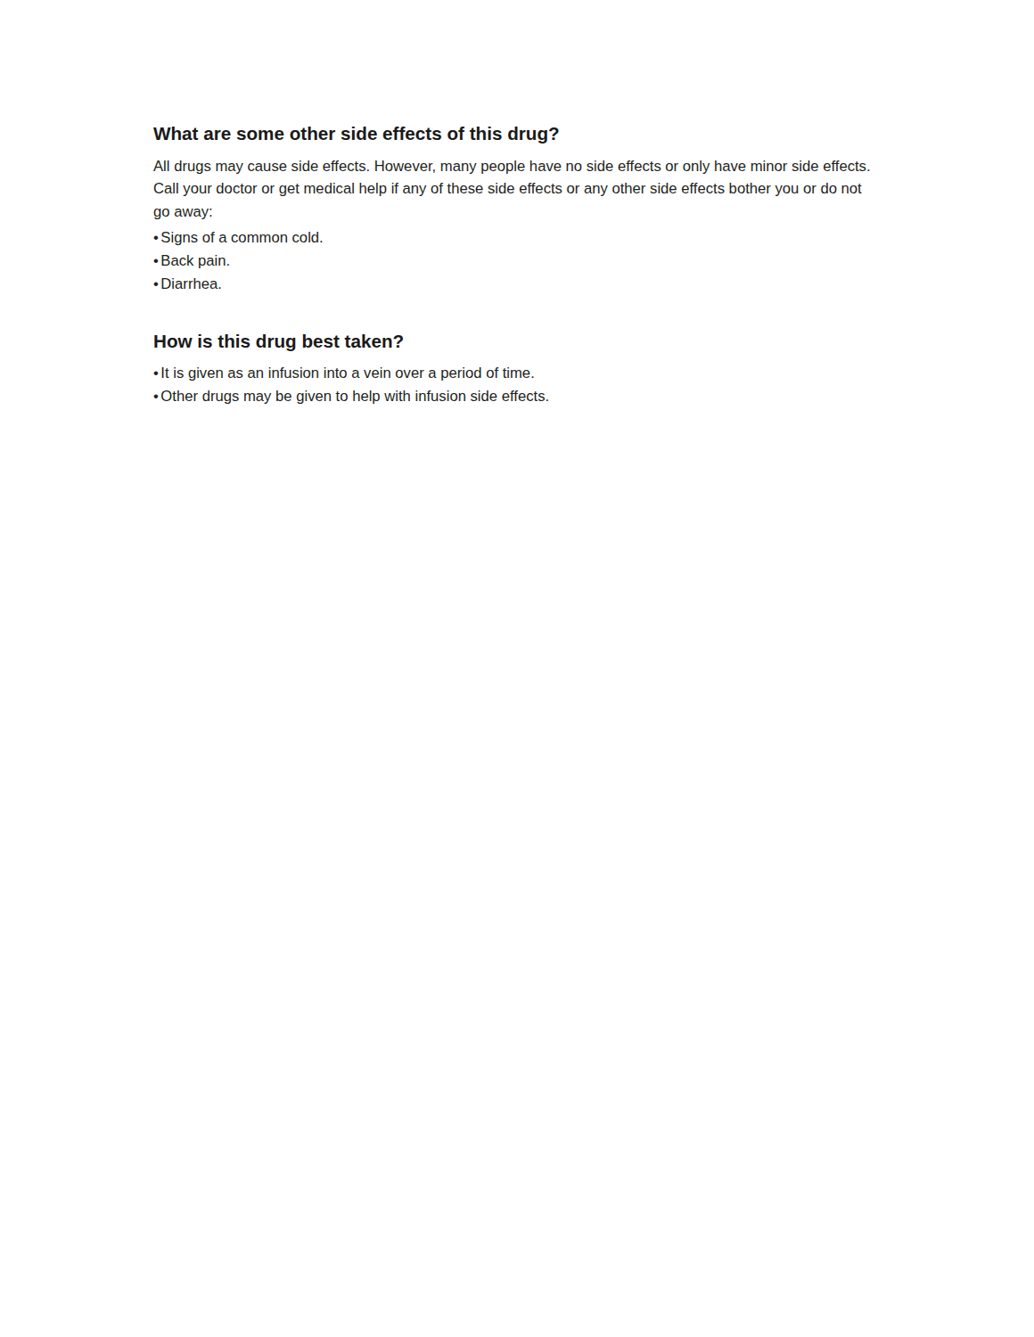What are some other side effects of this drug?
All drugs may cause side effects. However, many people have no side effects or only have minor side effects. Call your doctor or get medical help if any of these side effects or any other side effects bother you or do not go away:
Signs of a common cold.
Back pain.
Diarrhea.
How is this drug best taken?
It is given as an infusion into a vein over a period of time.
Other drugs may be given to help with infusion side effects.